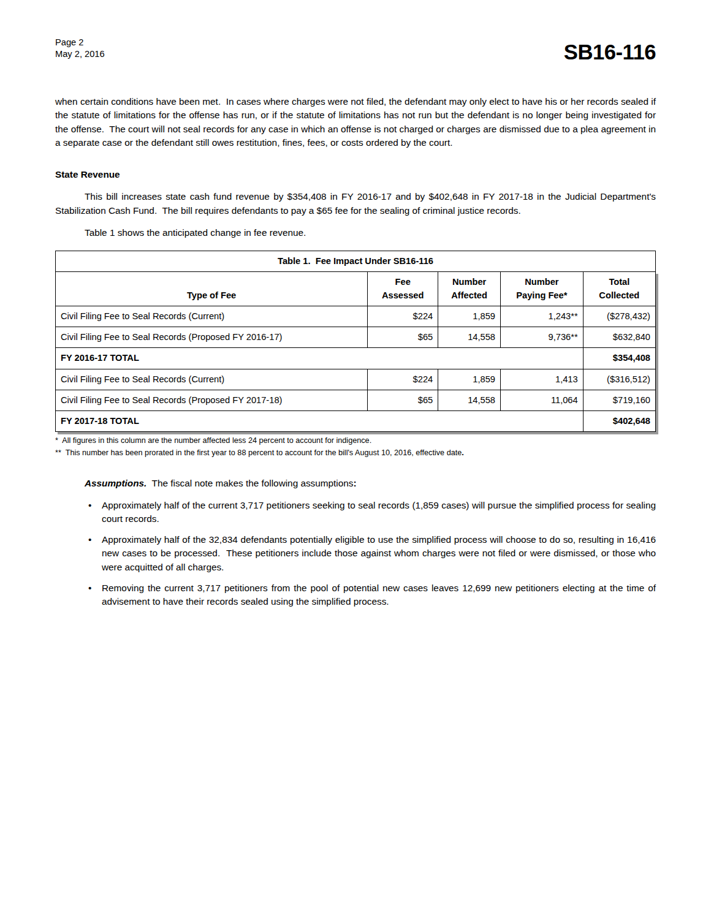Page 2
May 2, 2016
SB16-116
when certain conditions have been met. In cases where charges were not filed, the defendant may only elect to have his or her records sealed if the statute of limitations for the offense has run, or if the statute of limitations has not run but the defendant is no longer being investigated for the offense. The court will not seal records for any case in which an offense is not charged or charges are dismissed due to a plea agreement in a separate case or the defendant still owes restitution, fines, fees, or costs ordered by the court.
State Revenue
This bill increases state cash fund revenue by $354,408 in FY 2016-17 and by $402,648 in FY 2017-18 in the Judicial Department's Stabilization Cash Fund. The bill requires defendants to pay a $65 fee for the sealing of criminal justice records.
Table 1 shows the anticipated change in fee revenue.
Table 1. Fee Impact Under SB16-116
| Type of Fee | Fee Assessed | Number Affected | Number Paying Fee* | Total Collected |
| --- | --- | --- | --- | --- |
| Civil Filing Fee to Seal Records (Current) | $224 | 1,859 | 1,243** | ($278,432) |
| Civil Filing Fee to Seal Records (Proposed FY 2016-17) | $65 | 14,558 | 9,736** | $632,840 |
| FY 2016-17 TOTAL | $354,408 |
| Civil Filing Fee to Seal Records (Current) | $224 | 1,859 | 1,413 | ($316,512) |
| Civil Filing Fee to Seal Records (Proposed FY 2017-18) | $65 | 14,558 | 11,064 | $719,160 |
| FY 2017-18 TOTAL | $402,648 |
* All figures in this column are the number affected less 24 percent to account for indigence.
** This number has been prorated in the first year to 88 percent to account for the bill's August 10, 2016, effective date.
Assumptions. The fiscal note makes the following assumptions:
Approximately half of the current 3,717 petitioners seeking to seal records (1,859 cases) will pursue the simplified process for sealing court records.
Approximately half of the 32,834 defendants potentially eligible to use the simplified process will choose to do so, resulting in 16,416 new cases to be processed. These petitioners include those against whom charges were not filed or were dismissed, or those who were acquitted of all charges.
Removing the current 3,717 petitioners from the pool of potential new cases leaves 12,699 new petitioners electing at the time of advisement to have their records sealed using the simplified process.